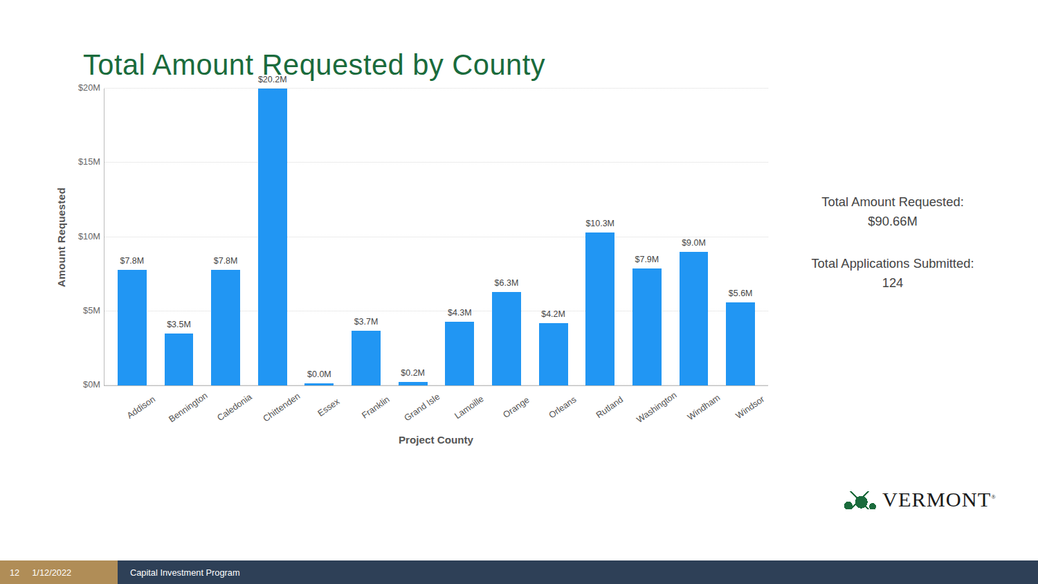Total Amount Requested by County
Amount Requested
gridlines: 0,5,10,15,20 M (plot height 430px usable)
$0M
$5M
$10M
$15M
$20M
$7.8M
$3.5M
$7.8M
$20.2M
$0.0M
$3.7M
$0.2M
$4.3M
$6.3M
$4.2M
$10.3M
$7.9M
$9.0M
$5.6M
Addison
Bennington
Caledonia
Chittenden
Essex
Franklin
Grand Isle
Lamoille
Orange
Orleans
Rutland
Washington
Windham
Windsor
Project County
Total Amount Requested:
$90.66M
Total Applications Submitted:
124
VERMONT®
121/12/2022
Capital Investment Program